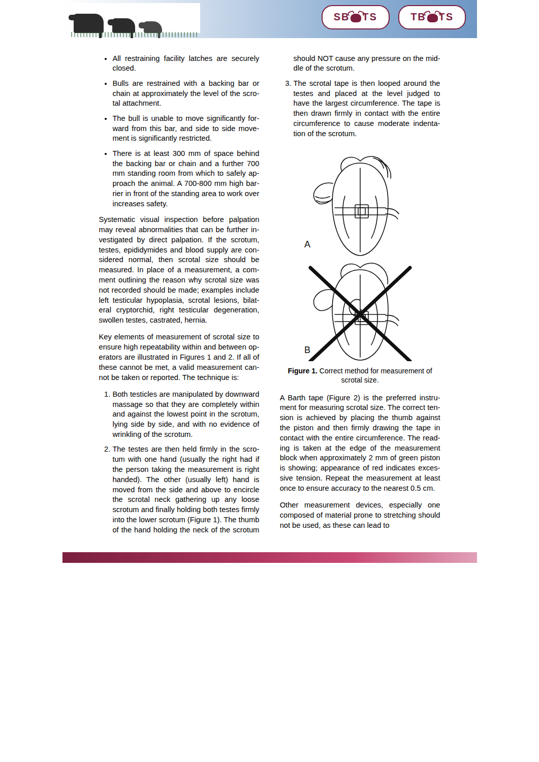SB TS
TB TS
All restraining facility latches are securely closed.
Bulls are restrained with a backing bar or chain at approximately the level of the scrotal attachment.
The bull is unable to move significantly forward from this bar, and side to side movement is significantly restricted.
There is at least 300 mm of space behind the backing bar or chain and a further 700 mm standing room from which to safely approach the animal. A 700-800 mm high barrier in front of the standing area to work over increases safety.
Systematic visual inspection before palpation may reveal abnormalities that can be further investigated by direct palpation. If the scrotum, testes, epididymides and blood supply are considered normal, then scrotal size should be measured. In place of a measurement, a comment outlining the reason why scrotal size was not recorded should be made; examples include left testicular hypoplasia, scrotal lesions, bilateral cryptorchid, right testicular degeneration, swollen testes, castrated, hernia.
Key elements of measurement of scrotal size to ensure high repeatability within and between operators are illustrated in Figures 1 and 2. If all of these cannot be met, a valid measurement cannot be taken or reported. The technique is:
Both testicles are manipulated by downward massage so that they are completely within and against the lowest point in the scrotum, lying side by side, and with no evidence of wrinkling of the scrotum.
The testes are then held firmly in the scrotum with one hand (usually the right had if the person taking the measurement is right handed). The other (usually left) hand is moved from the side and above to encircle the scrotal neck gathering up any loose scrotum and finally holding both testes firmly into the lower scrotum (Figure 1). The thumb of the hand holding the neck of the scrotum should NOT cause any pressure on the middle of the scrotum.
The scrotal tape is then looped around the testes and placed at the level judged to have the largest circumference. The tape is then drawn firmly in contact with the entire circumference to cause moderate indentation of the scrotum.
A B
Figure 1. Correct method for measurement of scrotal size.
A Barth tape (Figure 2) is the preferred instrument for measuring scrotal size. The correct tension is achieved by placing the thumb against the piston and then firmly drawing the tape in contact with the entire circumference. The reading is taken at the edge of the measurement block when approximately 2 mm of green piston is showing; appearance of red indicates excessive tension. Repeat the measurement at least once to ensure accuracy to the nearest 0.5 cm.
Other measurement devices, especially one composed of material prone to stretching should not be used, as these can lead to